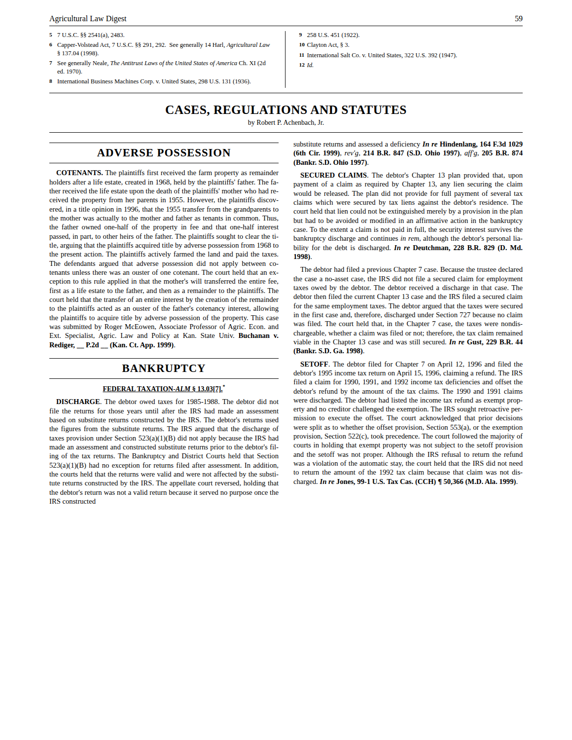Agricultural Law Digest 59
57 U.S.C. §§ 2541(a), 2483.
6 Capper-Volstead Act, 7 U.S.C. §§ 291, 292. See generally 14 Harl, Agricultural Law § 137.04 (1998).
7 See generally Neale, The Antitrust Laws of the United States of America Ch. XI (2d ed. 1970).
8 International Business Machines Corp. v. United States, 298 U.S. 131 (1936).
9258 U.S. 451 (1922).
10 Clayton Act, § 3.
11 International Salt Co. v. United States, 322 U.S. 392 (1947).
12 Id.
CASES, REGULATIONS AND STATUTES
by Robert P. Achenbach, Jr.
ADVERSE POSSESSION
COTENANTS. The plaintiffs first received the farm property as remainder holders after a life estate, created in 1968, held by the plaintiffs' father. The father received the life estate upon the death of the plaintiffs' mother who had received the property from her parents in 1955. However, the plaintiffs discovered, in a title opinion in 1996, that the 1955 transfer from the grandparents to the mother was actually to the mother and father as tenants in common. Thus, the father owned one-half of the property in fee and that one-half interest passed, in part, to other heirs of the father. The plaintiffs sought to clear the title, arguing that the plaintiffs acquired title by adverse possession from 1968 to the present action. The plaintiffs actively farmed the land and paid the taxes. The defendants argued that adverse possession did not apply between cotenants unless there was an ouster of one cotenant. The court held that an exception to this rule applied in that the mother's will transferred the entire fee, first as a life estate to the father, and then as a remainder to the plaintiffs. The court held that the transfer of an entire interest by the creation of the remainder to the plaintiffs acted as an ouster of the father's cotenancy interest, allowing the plaintiffs to acquire title by adverse possession of the property. This case was submitted by Roger McEowen, Associate Professor of Agric. Econ. and Ext. Specialist, Agric. Law and Policy at Kan. State Univ. Buchanan v. Rediger, __ P.2d __ (Kan. Ct. App. 1999).
BANKRUPTCY
FEDERAL TAXATION-ALM § 13.03[7].*
DISCHARGE. The debtor owed taxes for 1985-1988. The debtor did not file the returns for those years until after the IRS had made an assessment based on substitute returns constructed by the IRS. The debtor's returns used the figures from the substitute returns. The IRS argued that the discharge of taxes provision under Section 523(a)(1)(B) did not apply because the IRS had made an assessment and constructed substitute returns prior to the debtor's filing of the tax returns. The Bankruptcy and District Courts held that Section 523(a)(1)(B) had no exception for returns filed after assessment. In addition, the courts held that the returns were valid and were not affected by the substitute returns constructed by the IRS. The appellate court reversed, holding that the debtor's return was not a valid return because it served no purpose once the IRS constructed
substitute returns and assessed a deficiency In re Hindenlang, 164 F.3d 1029 (6th Cir. 1999), rev'g, 214 B.R. 847 (S.D. Ohio 1997), aff'g, 205 B.R. 874 (Bankr. S.D. Ohio 1997).
SECURED CLAIMS. The debtor's Chapter 13 plan provided that, upon payment of a claim as required by Chapter 13, any lien securing the claim would be released. The plan did not provide for full payment of several tax claims which were secured by tax liens against the debtor's residence. The court held that lien could not be extinguished merely by a provision in the plan but had to be avoided or modified in an affirmative action in the bankruptcy case. To the extent a claim is not paid in full, the security interest survives the bankruptcy discharge and continues in rem, although the debtor's personal liability for the debt is discharged. In re Deutchman, 228 B.R. 829 (D. Md. 1998).
The debtor had filed a previous Chapter 7 case. Because the trustee declared the case a no-asset case, the IRS did not file a secured claim for employment taxes owed by the debtor. The debtor received a discharge in that case. The debtor then filed the current Chapter 13 case and the IRS filed a secured claim for the same employment taxes. The debtor argued that the taxes were secured in the first case and, therefore, discharged under Section 727 because no claim was filed. The court held that, in the Chapter 7 case, the taxes were nondischargeable, whether a claim was filed or not; therefore, the tax claim remained viable in the Chapter 13 case and was still secured. In re Gust, 229 B.R. 44 (Bankr. S.D. Ga. 1998).
SETOFF. The debtor filed for Chapter 7 on April 12, 1996 and filed the debtor's 1995 income tax return on April 15, 1996, claiming a refund. The IRS filed a claim for 1990, 1991, and 1992 income tax deficiencies and offset the debtor's refund by the amount of the tax claims. The 1990 and 1991 claims were discharged. The debtor had listed the income tax refund as exempt property and no creditor challenged the exemption. The IRS sought retroactive permission to execute the offset. The court acknowledged that prior decisions were split as to whether the offset provision, Section 553(a), or the exemption provision, Section 522(c), took precedence. The court followed the majority of courts in holding that exempt property was not subject to the setoff provision and the setoff was not proper. Although the IRS refusal to return the refund was a violation of the automatic stay, the court held that the IRS did not need to return the amount of the 1992 tax claim because that claim was not discharged. In re Jones, 99-1 U.S. Tax Cas. (CCH) ¶ 50,366 (M.D. Ala. 1999).